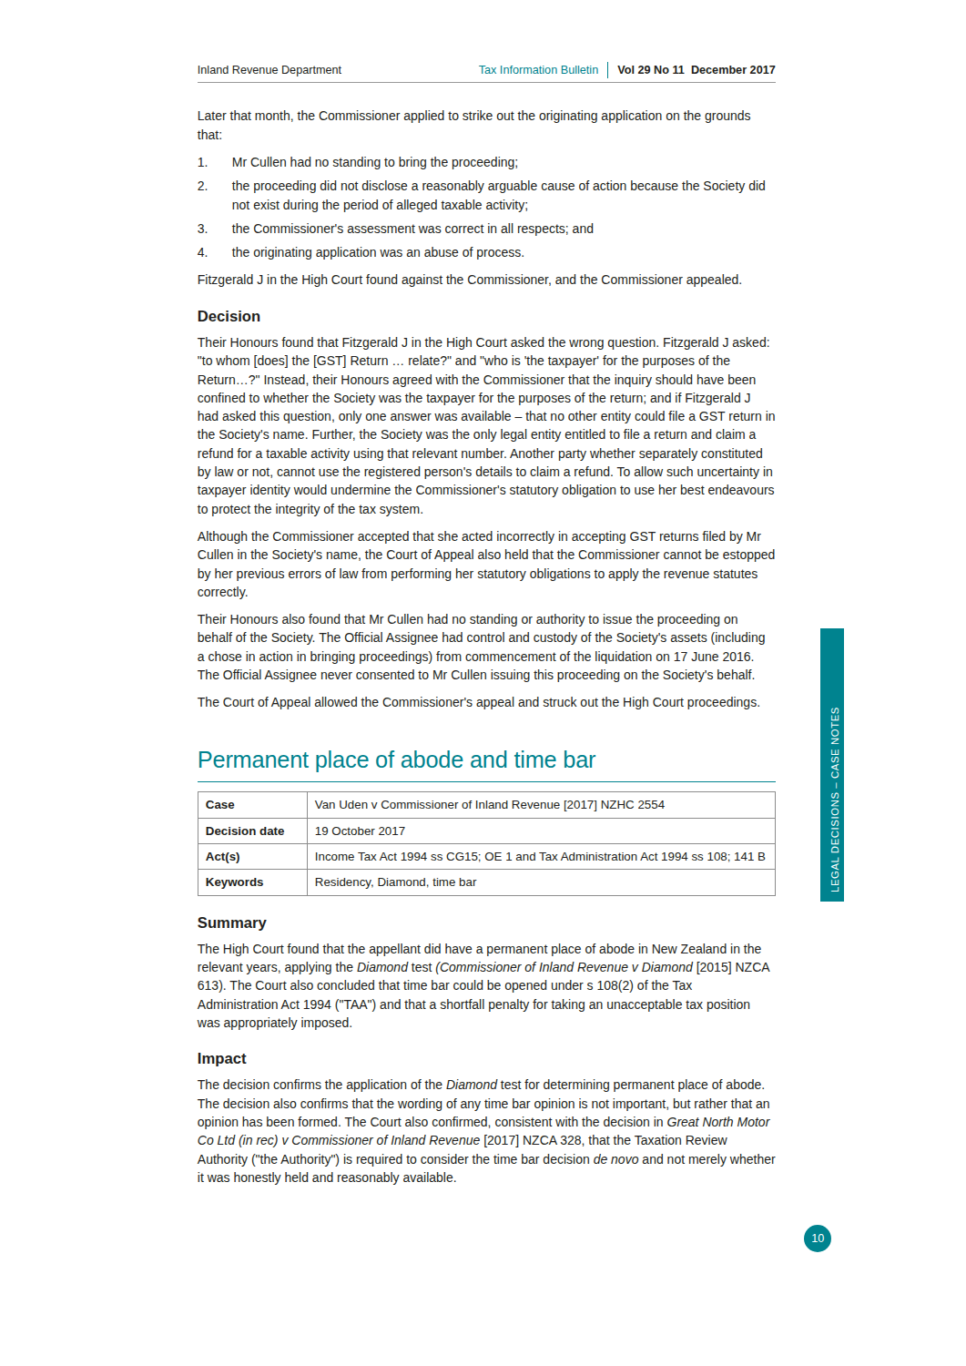Inland Revenue Department
Tax Information Bulletin
Vol 29 No 11 December 2017
Later that month, the Commissioner applied to strike out the originating application on the grounds that:
Mr Cullen had no standing to bring the proceeding;
the proceeding did not disclose a reasonably arguable cause of action because the Society did not exist during the period of alleged taxable activity;
the Commissioner's assessment was correct in all respects; and
the originating application was an abuse of process.
Fitzgerald J in the High Court found against the Commissioner, and the Commissioner appealed.
Decision
Their Honours found that Fitzgerald J in the High Court asked the wrong question. Fitzgerald J asked: "to whom [does] the [GST] Return … relate?" and "who is 'the taxpayer' for the purposes of the Return…?" Instead, their Honours agreed with the Commissioner that the inquiry should have been confined to whether the Society was the taxpayer for the purposes of the return; and if Fitzgerald J had asked this question, only one answer was available – that no other entity could file a GST return in the Society's name. Further, the Society was the only legal entity entitled to file a return and claim a refund for a taxable activity using that relevant number. Another party whether separately constituted by law or not, cannot use the registered person's details to claim a refund. To allow such uncertainty in taxpayer identity would undermine the Commissioner's statutory obligation to use her best endeavours to protect the integrity of the tax system.
Although the Commissioner accepted that she acted incorrectly in accepting GST returns filed by Mr Cullen in the Society's name, the Court of Appeal also held that the Commissioner cannot be estopped by her previous errors of law from performing her statutory obligations to apply the revenue statutes correctly.
Their Honours also found that Mr Cullen had no standing or authority to issue the proceeding on behalf of the Society. The Official Assignee had control and custody of the Society's assets (including a chose in action in bringing proceedings) from commencement of the liquidation on 17 June 2016. The Official Assignee never consented to Mr Cullen issuing this proceeding on the Society's behalf.
The Court of Appeal allowed the Commissioner's appeal and struck out the High Court proceedings.
Permanent place of abode and time bar
| Case | Van Uden v Commissioner of Inland Revenue [2017] NZHC 2554 |
| Decision date | 19 October 2017 |
| Act(s) | Income Tax Act 1994 ss CG15; OE 1 and Tax Administration Act 1994 ss 108; 141 B |
| Keywords | Residency, Diamond, time bar |
Summary
The High Court found that the appellant did have a permanent place of abode in New Zealand in the relevant years, applying the Diamond test (Commissioner of Inland Revenue v Diamond [2015] NZCA 613). The Court also concluded that time bar could be opened under s 108(2) of the Tax Administration Act 1994 ("TAA") and that a shortfall penalty for taking an unacceptable tax position was appropriately imposed.
Impact
The decision confirms the application of the Diamond test for determining permanent place of abode. The decision also confirms that the wording of any time bar opinion is not important, but rather that an opinion has been formed. The Court also confirmed, consistent with the decision in Great North Motor Co Ltd (in rec) v Commissioner of Inland Revenue [2017] NZCA 328, that the Taxation Review Authority ("the Authority") is required to consider the time bar decision de novo and not merely whether it was honestly held and reasonably available.
LEGAL DECISIONS – CASE NOTES
10